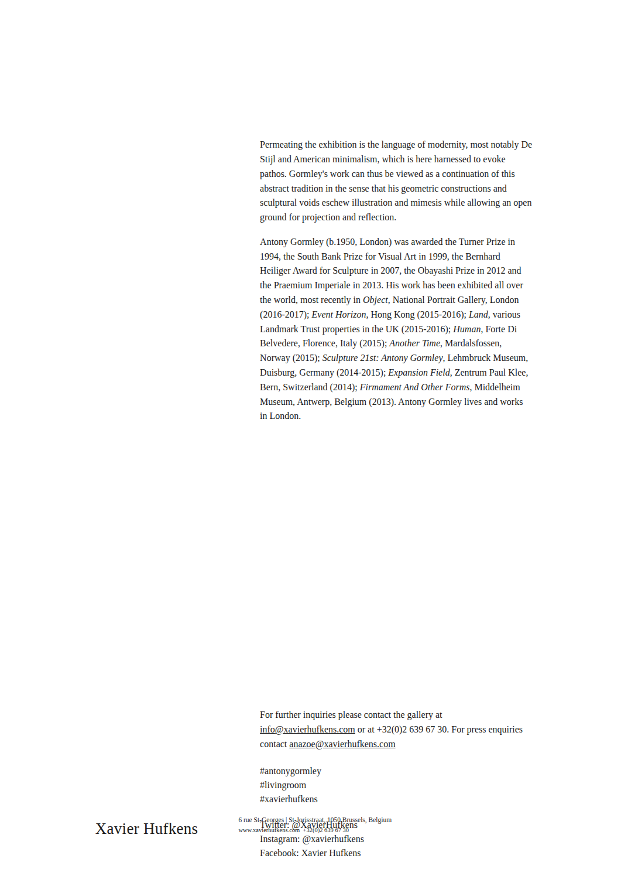Permeating the exhibition is the language of modernity, most notably De Stijl and American minimalism, which is here harnessed to evoke pathos. Gormley's work can thus be viewed as a continuation of this abstract tradition in the sense that his geometric constructions and sculptural voids eschew illustration and mimesis while allowing an open ground for projection and reflection.
Antony Gormley (b.1950, London) was awarded the Turner Prize in 1994, the South Bank Prize for Visual Art in 1999, the Bernhard Heiliger Award for Sculpture in 2007, the Obayashi Prize in 2012 and the Praemium Imperiale in 2013. His work has been exhibited all over the world, most recently in Object, National Portrait Gallery, London (2016-2017); Event Horizon, Hong Kong (2015-2016); Land, various Landmark Trust properties in the UK (2015-2016); Human, Forte Di Belvedere, Florence, Italy (2015); Another Time, Mardalsfossen, Norway (2015); Sculpture 21st: Antony Gormley, Lehmbruck Museum, Duisburg, Germany (2014-2015); Expansion Field, Zentrum Paul Klee, Bern, Switzerland (2014); Firmament And Other Forms, Middelheim Museum, Antwerp, Belgium (2013). Antony Gormley lives and works in London.
For further inquiries please contact the gallery at info@xavierhufkens.com or at +32(0)2 639 67 30. For press enquiries contact anazoe@xavierhufkens.com
#antonygormley
#livingroom
#xavierhufkens
Twitter: @XavierHufkens
Instagram: @xavierhufkens
Facebook: Xavier Hufkens
Xavier Hufkens
6 rue St-Georges | St-Jorisstraat, 1050 Brussels, Belgium
www.xavierhufkens.com +32(0)2 639 67 30